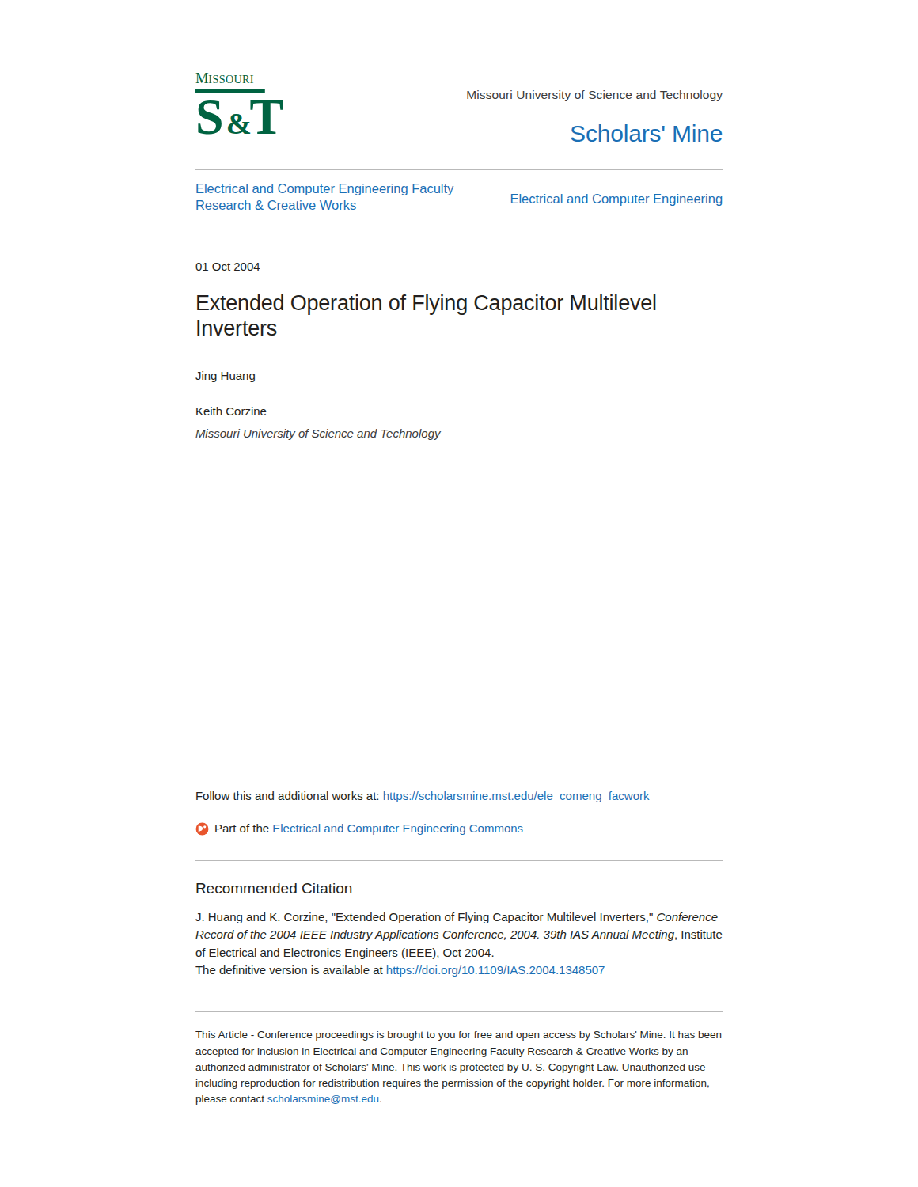M ISSOURI S & T
Missouri University of Science and Technology
Scholars' Mine
Electrical and Computer Engineering Faculty Research & Creative Works
Electrical and Computer Engineering
01 Oct 2004
Extended Operation of Flying Capacitor Multilevel Inverters
Jing Huang
Keith Corzine
Missouri University of Science and Technology
Follow this and additional works at: https://scholarsmine.mst.edu/ele_comeng_facwork
Part of the Electrical and Computer Engineering Commons
Recommended Citation
J. Huang and K. Corzine, "Extended Operation of Flying Capacitor Multilevel Inverters," Conference Record of the 2004 IEEE Industry Applications Conference, 2004. 39th IAS Annual Meeting, Institute of Electrical and Electronics Engineers (IEEE), Oct 2004.
The definitive version is available at https://doi.org/10.1109/IAS.2004.1348507
This Article - Conference proceedings is brought to you for free and open access by Scholars' Mine. It has been accepted for inclusion in Electrical and Computer Engineering Faculty Research & Creative Works by an authorized administrator of Scholars' Mine. This work is protected by U. S. Copyright Law. Unauthorized use including reproduction for redistribution requires the permission of the copyright holder. For more information, please contact scholarsmine@mst.edu.